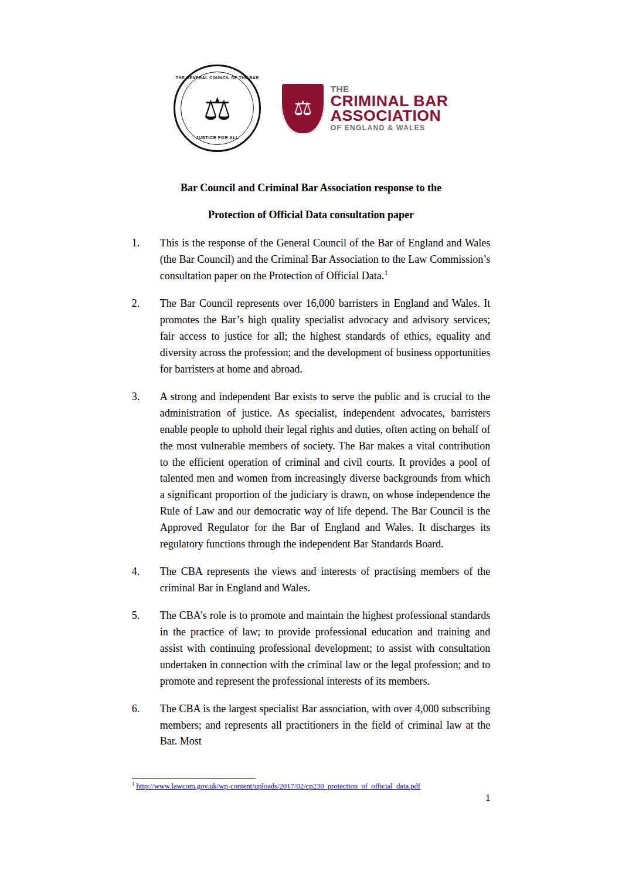THE GENERAL COUNCIL OF THE BAR
⚖
JUSTICE FOR ALL
⚖
THE
CRIMINAL BAR
ASSOCIATION
OF ENGLAND & WALES
Bar Council and Criminal Bar Association response to the Protection of Official Data consultation paper
1. This is the response of the General Council of the Bar of England and Wales (the Bar Council) and the Criminal Bar Association to the Law Commission’s consultation paper on the Protection of Official Data.1
2. The Bar Council represents over 16,000 barristers in England and Wales. It promotes the Bar’s high quality specialist advocacy and advisory services; fair access to justice for all; the highest standards of ethics, equality and diversity across the profession; and the development of business opportunities for barristers at home and abroad.
3. A strong and independent Bar exists to serve the public and is crucial to the administration of justice. As specialist, independent advocates, barristers enable people to uphold their legal rights and duties, often acting on behalf of the most vulnerable members of society. The Bar makes a vital contribution to the efficient operation of criminal and civil courts. It provides a pool of talented men and women from increasingly diverse backgrounds from which a significant proportion of the judiciary is drawn, on whose independence the Rule of Law and our democratic way of life depend. The Bar Council is the Approved Regulator for the Bar of England and Wales. It discharges its regulatory functions through the independent Bar Standards Board.
4. The CBA represents the views and interests of practising members of the criminal Bar in England and Wales.
5. The CBA’s role is to promote and maintain the highest professional standards in the practice of law; to provide professional education and training and assist with continuing professional development; to assist with consultation undertaken in connection with the criminal law or the legal profession; and to promote and represent the professional interests of its members.
6. The CBA is the largest specialist Bar association, with over 4,000 subscribing members; and represents all practitioners in the field of criminal law at the Bar. Most
1 http://www.lawcom.gov.uk/wp-content/uploads/2017/02/cp230_protection_of_official_data.pdf
1